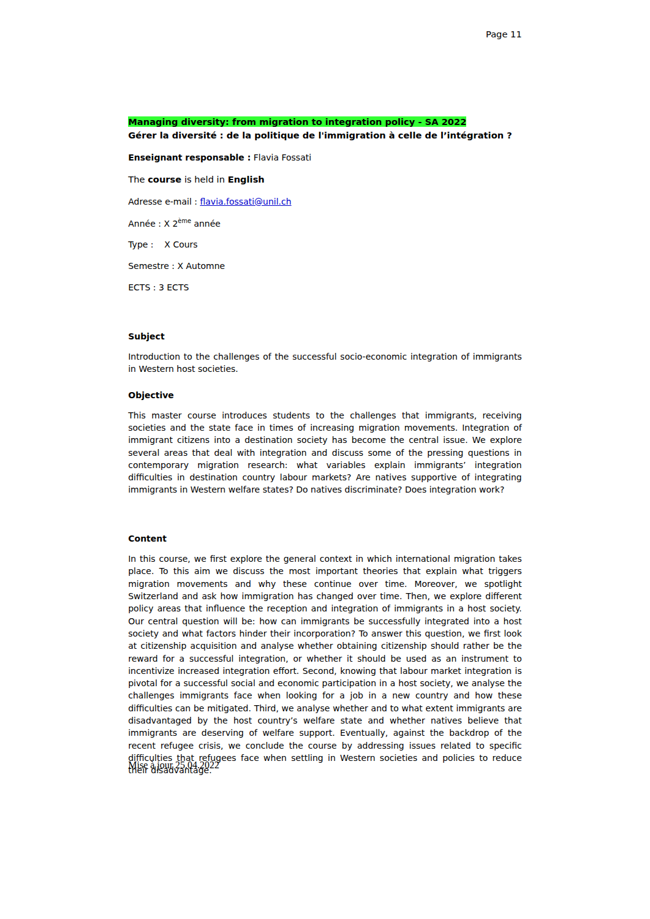Page 11
Managing diversity: from migration to integration policy - SA 2022
Gérer la diversité : de la politique de l'immigration à celle de l’intégration ?
Enseignant responsable : Flavia Fossati
The course is held in English
Adresse e-mail : flavia.fossati@unil.ch
Année : X 2ème année
Type : X Cours
Semestre : X Automne
ECTS : 3 ECTS
Subject
Introduction to the challenges of the successful socio-economic integration of immigrants in Western host societies.
Objective
This master course introduces students to the challenges that immigrants, receiving societies and the state face in times of increasing migration movements. Integration of immigrant citizens into a destination society has become the central issue. We explore several areas that deal with integration and discuss some of the pressing questions in contemporary migration research: what variables explain immigrants’ integration difficulties in destination country labour markets? Are natives supportive of integrating immigrants in Western welfare states? Do natives discriminate? Does integration work?
Content
In this course, we first explore the general context in which international migration takes place. To this aim we discuss the most important theories that explain what triggers migration movements and why these continue over time. Moreover, we spotlight Switzerland and ask how immigration has changed over time. Then, we explore different policy areas that influence the reception and integration of immigrants in a host society. Our central question will be: how can immigrants be successfully integrated into a host society and what factors hinder their incorporation? To answer this question, we first look at citizenship acquisition and analyse whether obtaining citizenship should rather be the reward for a successful integration, or whether it should be used as an instrument to incentivize increased integration effort. Second, knowing that labour market integration is pivotal for a successful social and economic participation in a host society, we analyse the challenges immigrants face when looking for a job in a new country and how these difficulties can be mitigated. Third, we analyse whether and to what extent immigrants are disadvantaged by the host country’s welfare state and whether natives believe that immigrants are deserving of welfare support. Eventually, against the backdrop of the recent refugee crisis, we conclude the course by addressing issues related to specific difficulties that refugees face when settling in Western societies and policies to reduce their disadvantage.
Mise à jour 25.04.2022